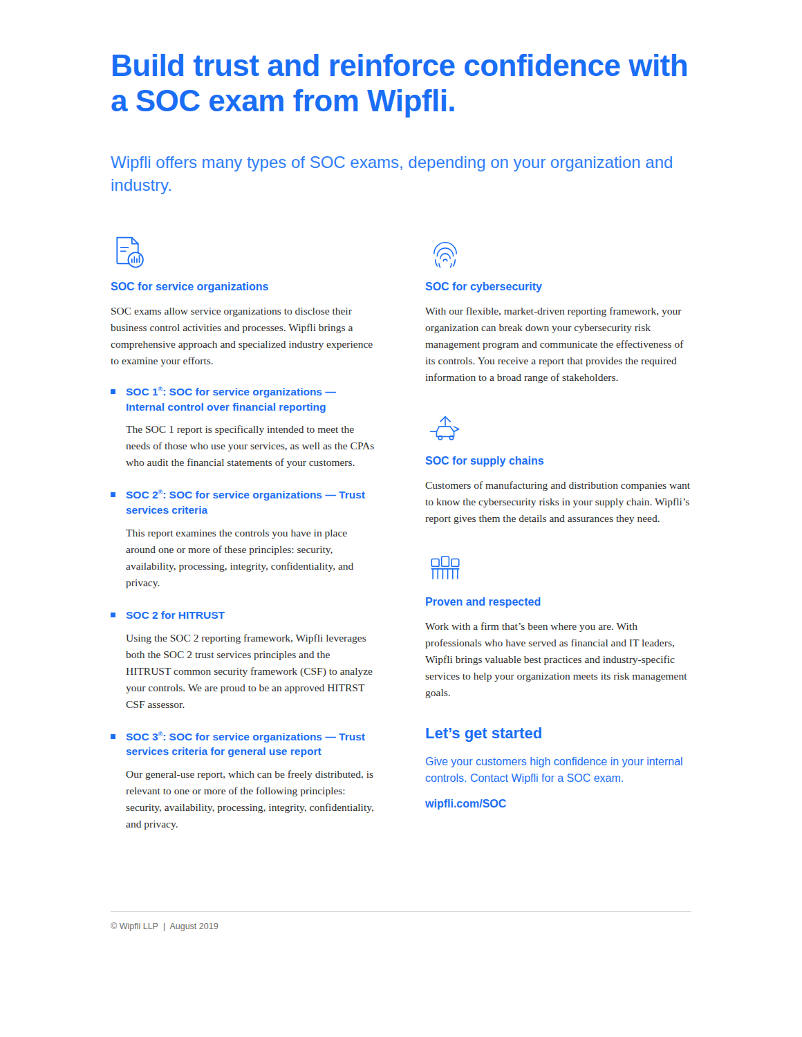Build trust and reinforce confidence with a SOC exam from Wipfli.
Wipfli offers many types of SOC exams, depending on your organization and industry.
SOC for service organizations
SOC exams allow service organizations to disclose their business control activities and processes. Wipfli brings a comprehensive approach and specialized industry experience to examine your efforts.
SOC 1®: SOC for service organizations — Internal control over financial reporting
The SOC 1 report is specifically intended to meet the needs of those who use your services, as well as the CPAs who audit the financial statements of your customers.
SOC 2®: SOC for service organizations — Trust services criteria
This report examines the controls you have in place around one or more of these principles: security, availability, processing, integrity, confidentiality, and privacy.
SOC 2 for HITRUST
Using the SOC 2 reporting framework, Wipfli leverages both the SOC 2 trust services principles and the HITRUST common security framework (CSF) to analyze your controls. We are proud to be an approved HITRST CSF assessor.
SOC 3®: SOC for service organizations — Trust services criteria for general use report
Our general-use report, which can be freely distributed, is relevant to one or more of the following principles: security, availability, processing, integrity, confidentiality, and privacy.
SOC for cybersecurity
With our flexible, market-driven reporting framework, your organization can break down your cybersecurity risk management program and communicate the effectiveness of its controls. You receive a report that provides the required information to a broad range of stakeholders.
SOC for supply chains
Customers of manufacturing and distribution companies want to know the cybersecurity risks in your supply chain. Wipfli’s report gives them the details and assurances they need.
Proven and respected
Work with a firm that’s been where you are. With professionals who have served as financial and IT leaders, Wipfli brings valuable best practices and industry-specific services to help your organization meets its risk management goals.
Let’s get started
Give your customers high confidence in your internal controls. Contact Wipfli for a SOC exam.
wipfli.com/SOC
© Wipfli LLP | August 2019